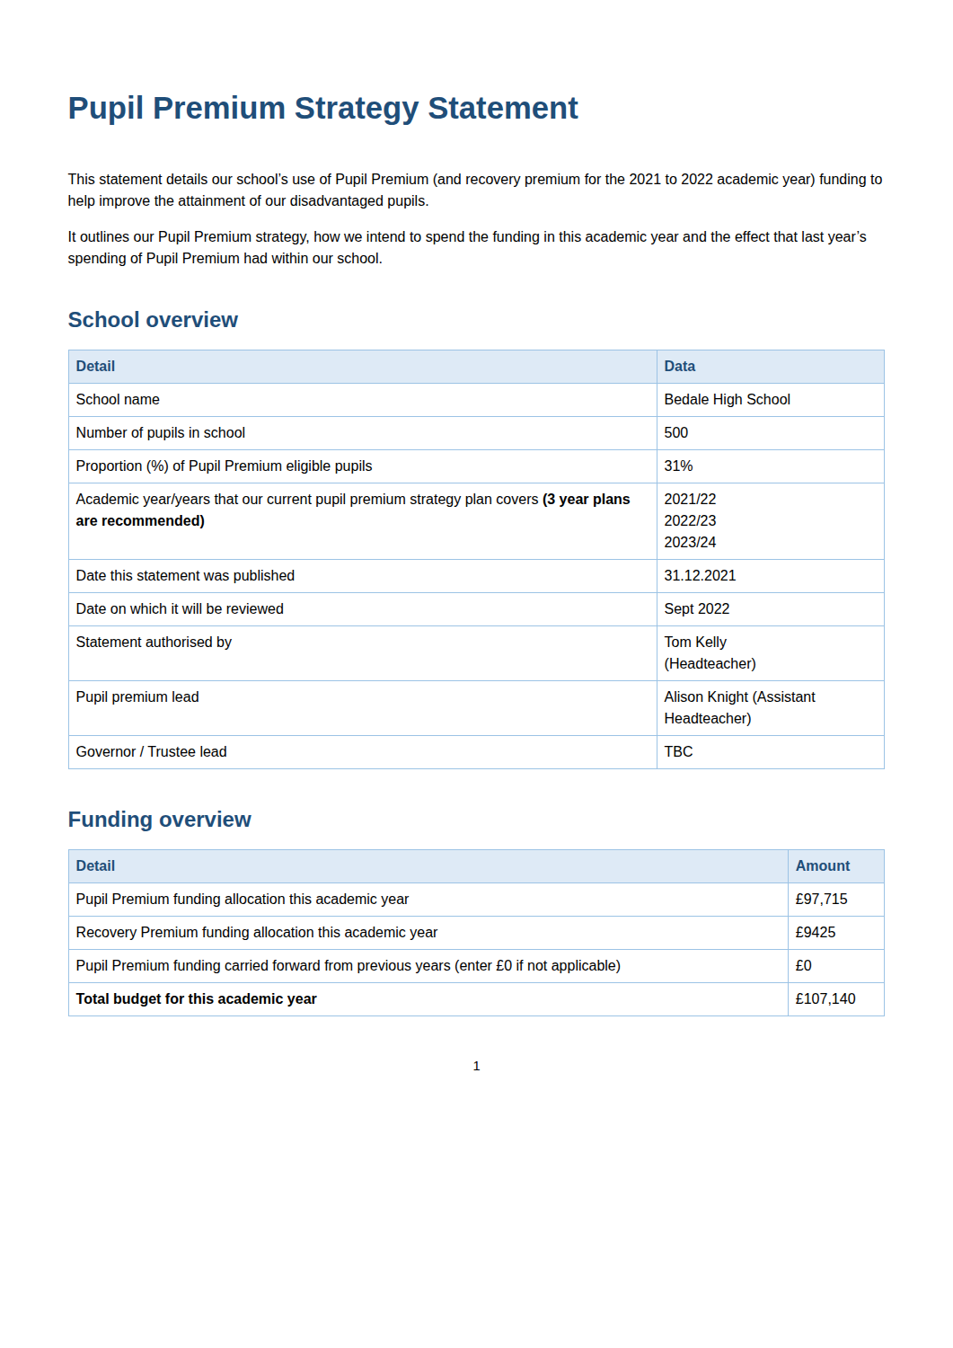Pupil Premium Strategy Statement
This statement details our school’s use of Pupil Premium (and recovery premium for the 2021 to 2022 academic year) funding to help improve the attainment of our disadvantaged pupils.
It outlines our Pupil Premium strategy, how we intend to spend the funding in this academic year and the effect that last year’s spending of Pupil Premium had within our school.
School overview
| Detail | Data |
| --- | --- |
| School name | Bedale High School |
| Number of pupils in school | 500 |
| Proportion (%) of Pupil Premium eligible pupils | 31% |
| Academic year/years that our current pupil premium strategy plan covers (3 year plans are recommended) | 2021/22 2022/23 2023/24 |
| Date this statement was published | 31.12.2021 |
| Date on which it will be reviewed | Sept 2022 |
| Statement authorised by | Tom Kelly (Headteacher) |
| Pupil premium lead | Alison Knight (Assistant Headteacher) |
| Governor / Trustee lead | TBC |
Funding overview
| Detail | Amount |
| --- | --- |
| Pupil Premium funding allocation this academic year | £97,715 |
| Recovery Premium funding allocation this academic year | £9425 |
| Pupil Premium funding carried forward from previous years (enter £0 if not applicable) | £0 |
| Total budget for this academic year | £107,140 |
1